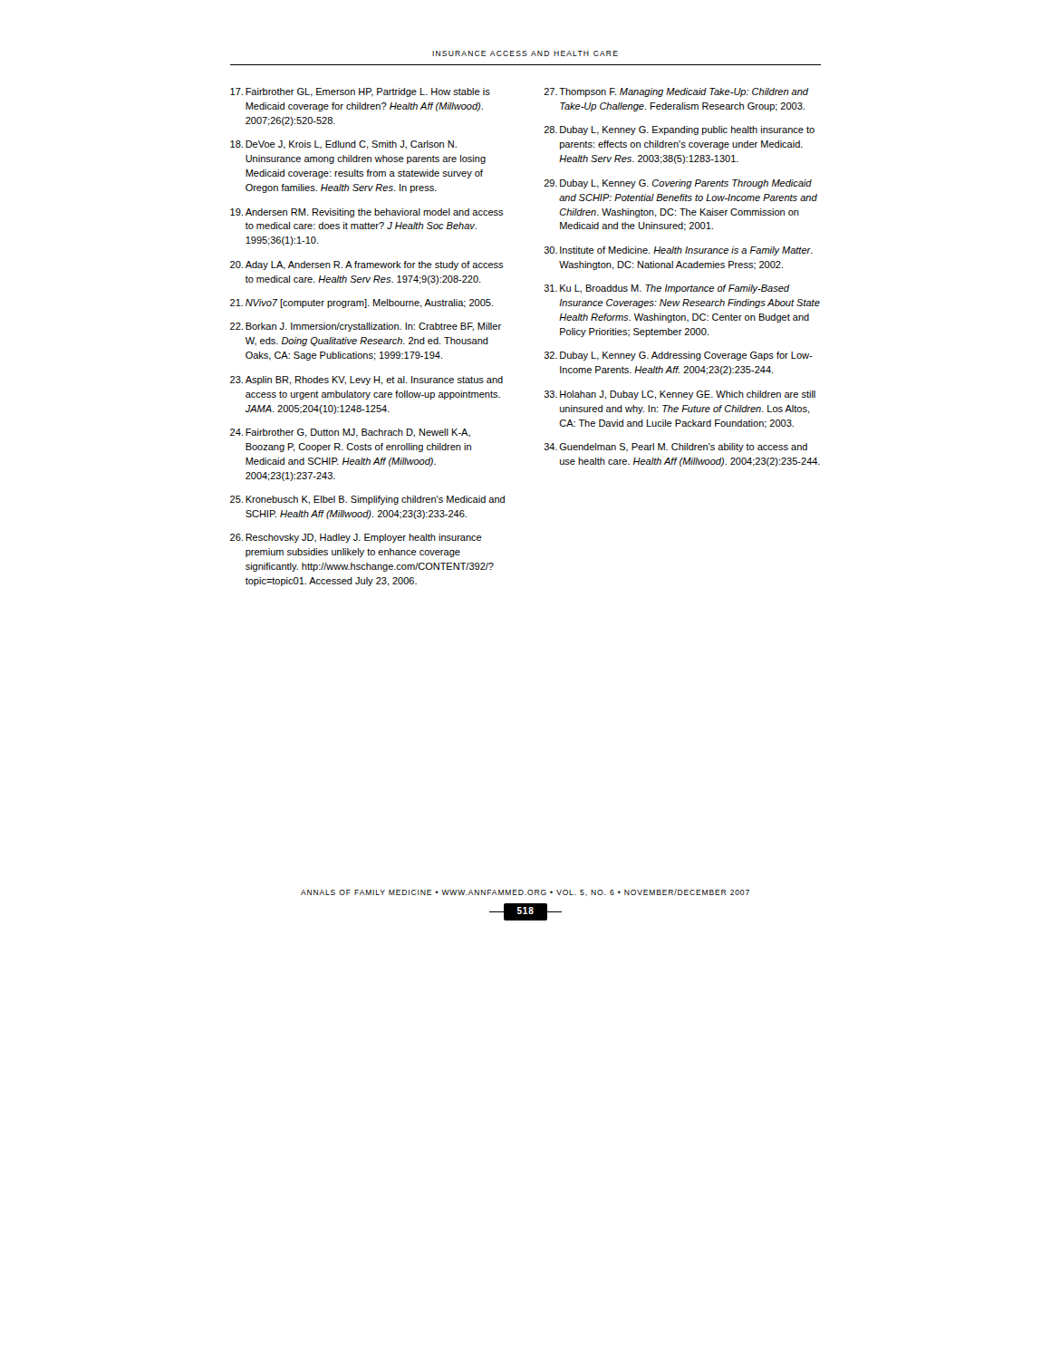Insurance Access and Health Care
17. Fairbrother GL, Emerson HP, Partridge L. How stable is Medicaid coverage for children? Health Aff (Millwood). 2007;26(2):520-528.
18. DeVoe J, Krois L, Edlund C, Smith J, Carlson N. Uninsurance among children whose parents are losing Medicaid coverage: results from a statewide survey of Oregon families. Health Serv Res. In press.
19. Andersen RM. Revisiting the behavioral model and access to medical care: does it matter? J Health Soc Behav. 1995;36(1):1-10.
20. Aday LA, Andersen R. A framework for the study of access to medical care. Health Serv Res. 1974;9(3):208-220.
21. NVivo7 [computer program]. Melbourne, Australia; 2005.
22. Borkan J. Immersion/crystallization. In: Crabtree BF, Miller W, eds. Doing Qualitative Research. 2nd ed. Thousand Oaks, CA: Sage Publications; 1999:179-194.
23. Asplin BR, Rhodes KV, Levy H, et al. Insurance status and access to urgent ambulatory care follow-up appointments. JAMA. 2005;204(10):1248-1254.
24. Fairbrother G, Dutton MJ, Bachrach D, Newell K-A, Boozang P, Cooper R. Costs of enrolling children in Medicaid and SCHIP. Health Aff (Millwood). 2004;23(1):237-243.
25. Kronebusch K, Elbel B. Simplifying children's Medicaid and SCHIP. Health Aff (Millwood). 2004;23(3):233-246.
26. Reschovsky JD, Hadley J. Employer health insurance premium subsidies unlikely to enhance coverage significantly. http://www.hschange.com/CONTENT/392/?topic=topic01. Accessed July 23, 2006.
27. Thompson F. Managing Medicaid Take-Up: Children and Take-Up Challenge. Federalism Research Group; 2003.
28. Dubay L, Kenney G. Expanding public health insurance to parents: effects on children's coverage under Medicaid. Health Serv Res. 2003;38(5):1283-1301.
29. Dubay L, Kenney G. Covering Parents Through Medicaid and SCHIP: Potential Benefits to Low-Income Parents and Children. Washington, DC: The Kaiser Commission on Medicaid and the Uninsured; 2001.
30. Institute of Medicine. Health Insurance is a Family Matter. Washington, DC: National Academies Press; 2002.
31. Ku L, Broaddus M. The Importance of Family-Based Insurance Coverages: New Research Findings About State Health Reforms. Washington, DC: Center on Budget and Policy Priorities; September 2000.
32. Dubay L, Kenney G. Addressing Coverage Gaps for Low-Income Parents. Health Aff. 2004;23(2):235-244.
33. Holahan J, Dubay LC, Kenney GE. Which children are still uninsured and why. In: The Future of Children. Los Altos, CA: The David and Lucile Packard Foundation; 2003.
34. Guendelman S, Pearl M. Children's ability to access and use health care. Health Aff (Millwood). 2004;23(2):235-244.
Annals of Family Medicine • www.annfammed.org • Vol. 5, No. 6 • November/December 2007
518